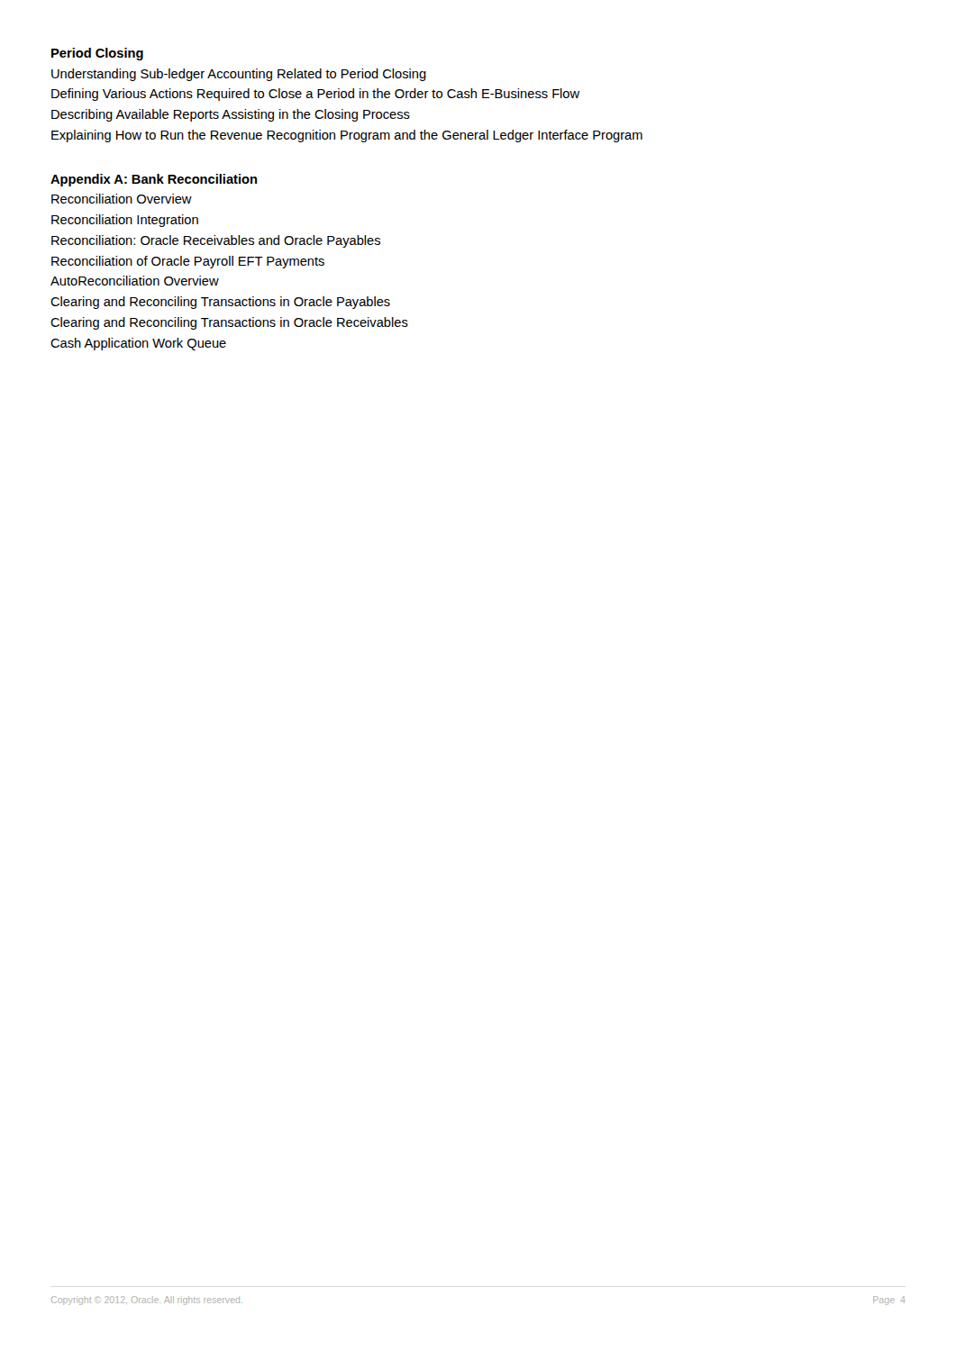Period Closing
Understanding Sub-ledger Accounting Related to Period Closing
Defining Various Actions Required to Close a Period in the Order to Cash E-Business Flow
Describing Available Reports Assisting in the Closing Process
Explaining How to Run the Revenue Recognition Program and the General Ledger Interface Program
Appendix A: Bank Reconciliation
Reconciliation Overview
Reconciliation Integration
Reconciliation: Oracle Receivables and Oracle Payables
Reconciliation of Oracle Payroll EFT Payments
AutoReconciliation Overview
Clearing and Reconciling Transactions in Oracle Payables
Clearing and Reconciling Transactions in Oracle Receivables
Cash Application Work Queue
Copyright © 2012, Oracle. All rights reserved. Page 4